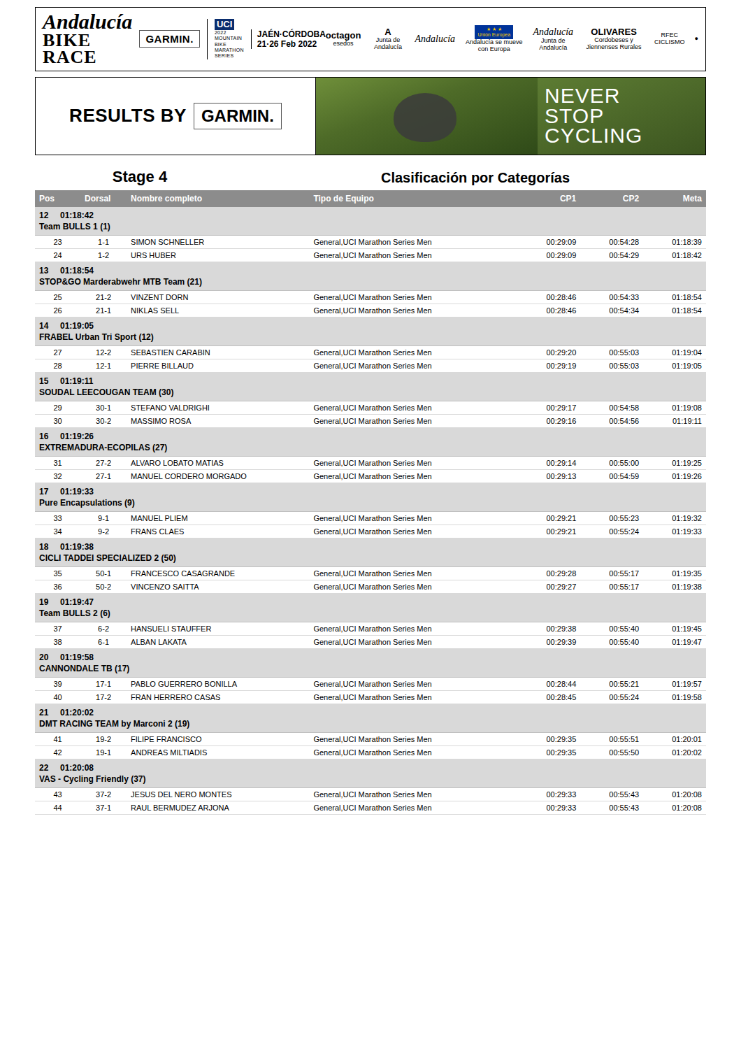Andalucía BIKE RACE
GARMIN.
UCI
2022 MOUNTAIN BIKE
MARATHON SERIES
JAÉN·CÓRDOBA
21·26 Feb 2022
octagon
esedos
A
Junta de Andalucía
Andalucía
★ ★ ★
Unión Europea
Andalucía se mueve con Europa
Andalucía
Junta de Andalucía
OLIVARES
Cordobeses y Jiennenses Rurales
RFEC
CICLISMO
●
RESULTS BY
GARMIN.
NEVER STOP CYCLING
Stage 4
Clasificación por Categorías
| Pos | Dorsal | Nombre completo | Tipo de Equipo | CP1 | CP2 | Meta |
| --- | --- | --- | --- | --- | --- | --- |
| 12 01:18:42 |
| Team BULLS 1 (1) |
| 23 | 1-1 | SIMON SCHNELLER | General,UCI Marathon Series Men | 00:29:09 | 00:54:28 | 01:18:39 |
| 24 | 1-2 | URS HUBER | General,UCI Marathon Series Men | 00:29:09 | 00:54:29 | 01:18:42 |
| 13 01:18:54 |
| STOP&GO Marderabwehr MTB Team (21) |
| 25 | 21-2 | VINZENT DORN | General,UCI Marathon Series Men | 00:28:46 | 00:54:33 | 01:18:54 |
| 26 | 21-1 | NIKLAS SELL | General,UCI Marathon Series Men | 00:28:46 | 00:54:34 | 01:18:54 |
| 14 01:19:05 |
| FRABEL Urban Tri Sport (12) |
| 27 | 12-2 | SEBASTIEN CARABIN | General,UCI Marathon Series Men | 00:29:20 | 00:55:03 | 01:19:04 |
| 28 | 12-1 | PIERRE BILLAUD | General,UCI Marathon Series Men | 00:29:19 | 00:55:03 | 01:19:05 |
| 15 01:19:11 |
| SOUDAL LEECOUGAN TEAM (30) |
| 29 | 30-1 | STEFANO VALDRIGHI | General,UCI Marathon Series Men | 00:29:17 | 00:54:58 | 01:19:08 |
| 30 | 30-2 | MASSIMO ROSA | General,UCI Marathon Series Men | 00:29:16 | 00:54:56 | 01:19:11 |
| 16 01:19:26 |
| EXTREMADURA-ECOPILAS (27) |
| 31 | 27-2 | ALVARO LOBATO MATIAS | General,UCI Marathon Series Men | 00:29:14 | 00:55:00 | 01:19:25 |
| 32 | 27-1 | MANUEL CORDERO MORGADO | General,UCI Marathon Series Men | 00:29:13 | 00:54:59 | 01:19:26 |
| 17 01:19:33 |
| Pure Encapsulations (9) |
| 33 | 9-1 | MANUEL PLIEM | General,UCI Marathon Series Men | 00:29:21 | 00:55:23 | 01:19:32 |
| 34 | 9-2 | FRANS CLAES | General,UCI Marathon Series Men | 00:29:21 | 00:55:24 | 01:19:33 |
| 18 01:19:38 |
| CICLI TADDEI SPECIALIZED 2 (50) |
| 35 | 50-1 | FRANCESCO CASAGRANDE | General,UCI Marathon Series Men | 00:29:28 | 00:55:17 | 01:19:35 |
| 36 | 50-2 | VINCENZO SAITTA | General,UCI Marathon Series Men | 00:29:27 | 00:55:17 | 01:19:38 |
| 19 01:19:47 |
| Team BULLS 2 (6) |
| 37 | 6-2 | HANSUELI STAUFFER | General,UCI Marathon Series Men | 00:29:38 | 00:55:40 | 01:19:45 |
| 38 | 6-1 | ALBAN LAKATA | General,UCI Marathon Series Men | 00:29:39 | 00:55:40 | 01:19:47 |
| 20 01:19:58 |
| CANNONDALE TB (17) |
| 39 | 17-1 | PABLO GUERRERO BONILLA | General,UCI Marathon Series Men | 00:28:44 | 00:55:21 | 01:19:57 |
| 40 | 17-2 | FRAN HERRERO CASAS | General,UCI Marathon Series Men | 00:28:45 | 00:55:24 | 01:19:58 |
| 21 01:20:02 |
| DMT RACING TEAM by Marconi 2 (19) |
| 41 | 19-2 | FILIPE FRANCISCO | General,UCI Marathon Series Men | 00:29:35 | 00:55:51 | 01:20:01 |
| 42 | 19-1 | ANDREAS MILTIADIS | General,UCI Marathon Series Men | 00:29:35 | 00:55:50 | 01:20:02 |
| 22 01:20:08 |
| VAS - Cycling Friendly (37) |
| 43 | 37-2 | JESUS DEL NERO MONTES | General,UCI Marathon Series Men | 00:29:33 | 00:55:43 | 01:20:08 |
| 44 | 37-1 | RAUL BERMUDEZ ARJONA | General,UCI Marathon Series Men | 00:29:33 | 00:55:43 | 01:20:08 |